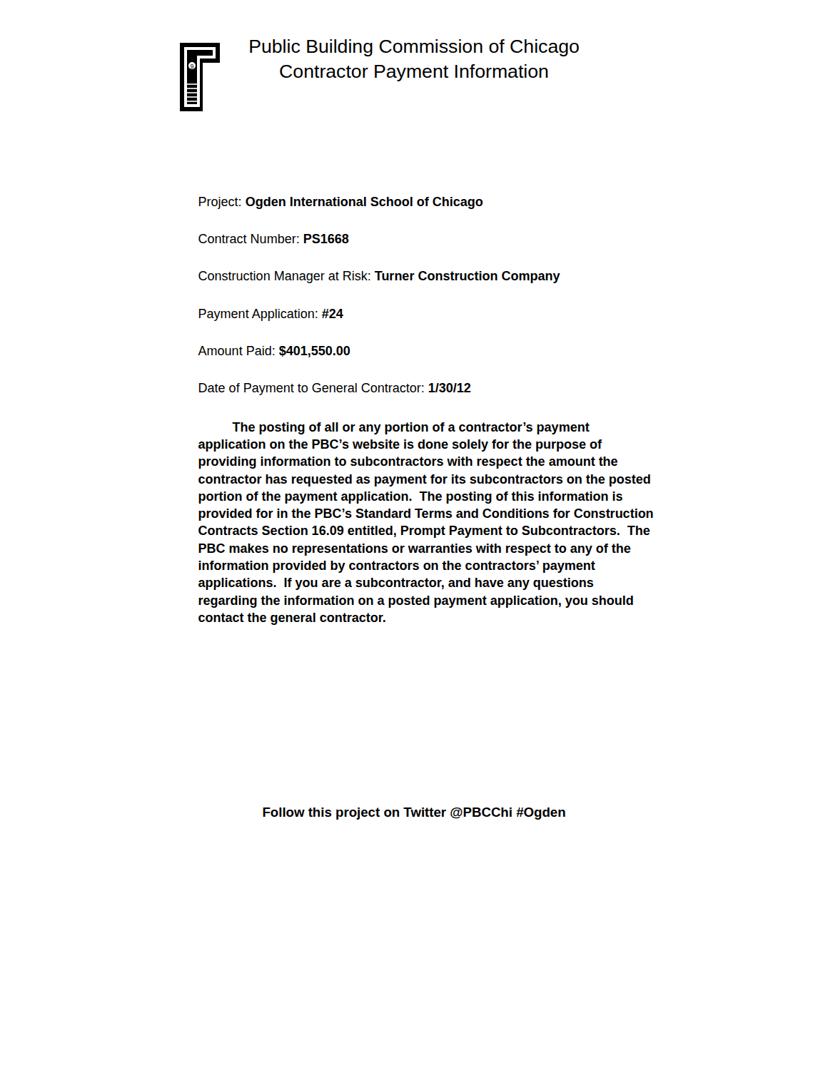9
Public Building Commission of Chicago
Contractor Payment Information
Project: Ogden International School of Chicago
Contract Number: PS1668
Construction Manager at Risk: Turner Construction Company
Payment Application: #24
Amount Paid: $401,550.00
Date of Payment to General Contractor: 1/30/12
The posting of all or any portion of a contractor’s payment application on the PBC’s website is done solely for the purpose of providing information to subcontractors with respect the amount the contractor has requested as payment for its subcontractors on the posted portion of the payment application. The posting of this information is provided for in the PBC’s Standard Terms and Conditions for Construction Contracts Section 16.09 entitled, Prompt Payment to Subcontractors. The PBC makes no representations or warranties with respect to any of the information provided by contractors on the contractors’ payment applications. If you are a subcontractor, and have any questions regarding the information on a posted payment application, you should contact the general contractor.
Follow this project on Twitter @PBCChi #Ogden